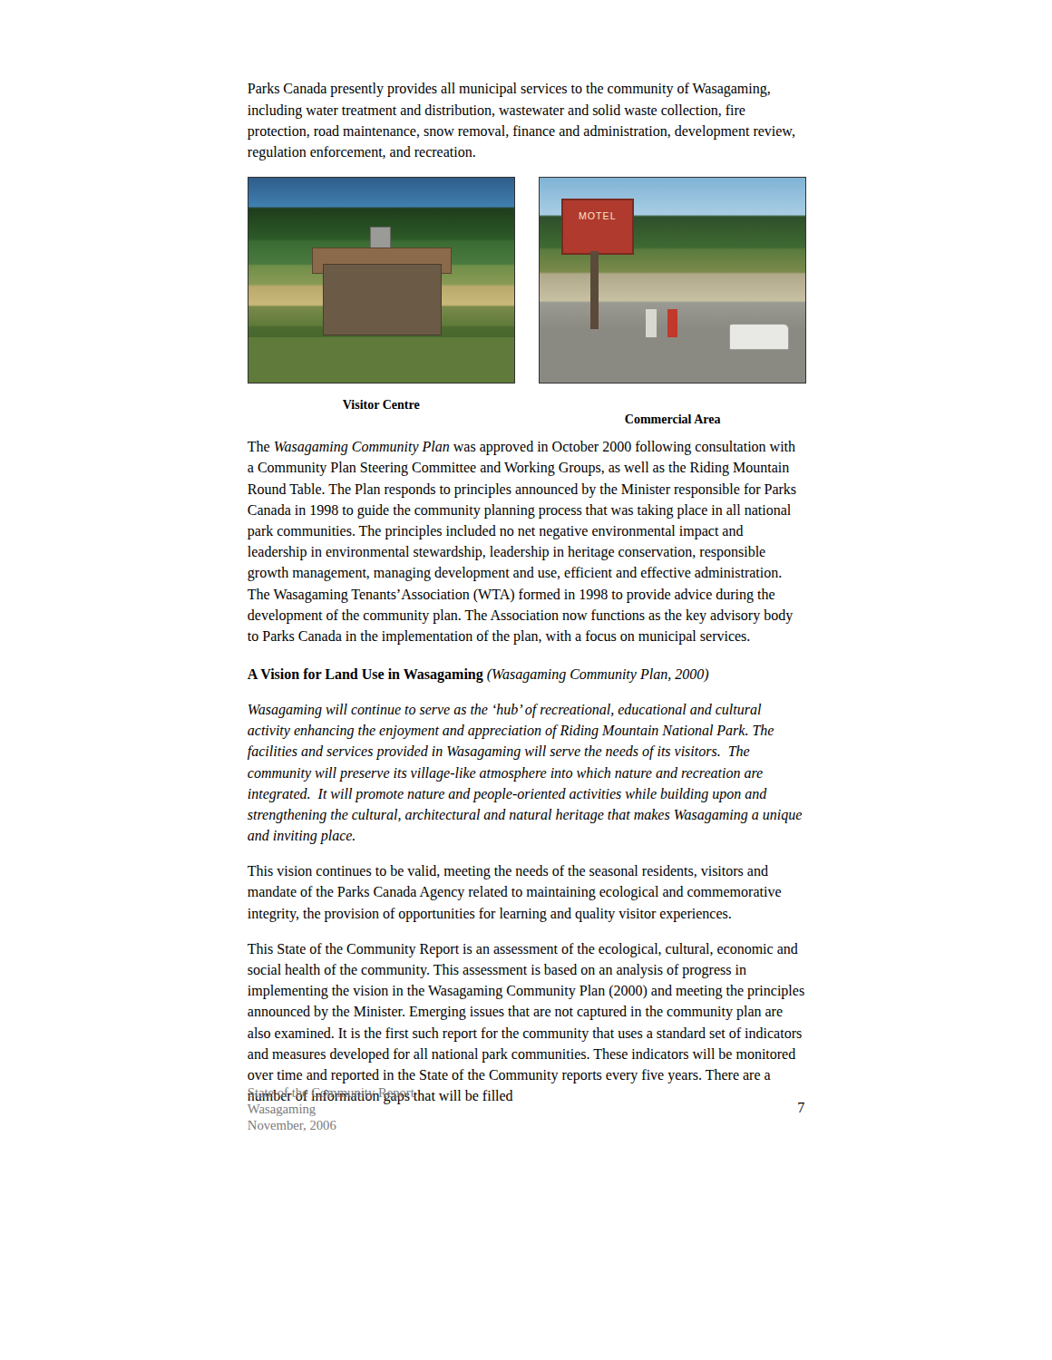Parks Canada presently provides all municipal services to the community of Wasagaming, including water treatment and distribution, wastewater and solid waste collection, fire protection, road maintenance, snow removal, finance and administration, development review, regulation enforcement, and recreation.
| Visitor Centre | MOTEL Commercial Area |
The Wasagaming Community Plan was approved in October 2000 following consultation with a Community Plan Steering Committee and Working Groups, as well as the Riding Mountain Round Table. The Plan responds to principles announced by the Minister responsible for Parks Canada in 1998 to guide the community planning process that was taking place in all national park communities. The principles included no net negative environmental impact and leadership in environmental stewardship, leadership in heritage conservation, responsible growth management, managing development and use, efficient and effective administration. The Wasagaming Tenants’Association (WTA) formed in 1998 to provide advice during the development of the community plan. The Association now functions as the key advisory body to Parks Canada in the implementation of the plan, with a focus on municipal services.
A Vision for Land Use in Wasagaming (Wasagaming Community Plan, 2000)
Wasagaming will continue to serve as the ‘hub’ of recreational, educational and cultural activity enhancing the enjoyment and appreciation of Riding Mountain National Park. The facilities and services provided in Wasagaming will serve the needs of its visitors. The community will preserve its village-like atmosphere into which nature and recreation are integrated. It will promote nature and people-oriented activities while building upon and strengthening the cultural, architectural and natural heritage that makes Wasagaming a unique and inviting place.
This vision continues to be valid, meeting the needs of the seasonal residents, visitors and mandate of the Parks Canada Agency related to maintaining ecological and commemorative integrity, the provision of opportunities for learning and quality visitor experiences.
This State of the Community Report is an assessment of the ecological, cultural, economic and social health of the community. This assessment is based on an analysis of progress in implementing the vision in the Wasagaming Community Plan (2000) and meeting the principles announced by the Minister. Emerging issues that are not captured in the community plan are also examined. It is the first such report for the community that uses a standard set of indicators and measures developed for all national park communities. These indicators will be monitored over time and reported in the State of the Community reports every five years. There are a number of information gaps that will be filled
State of the Community Report
Wasagaming
November, 2006
7